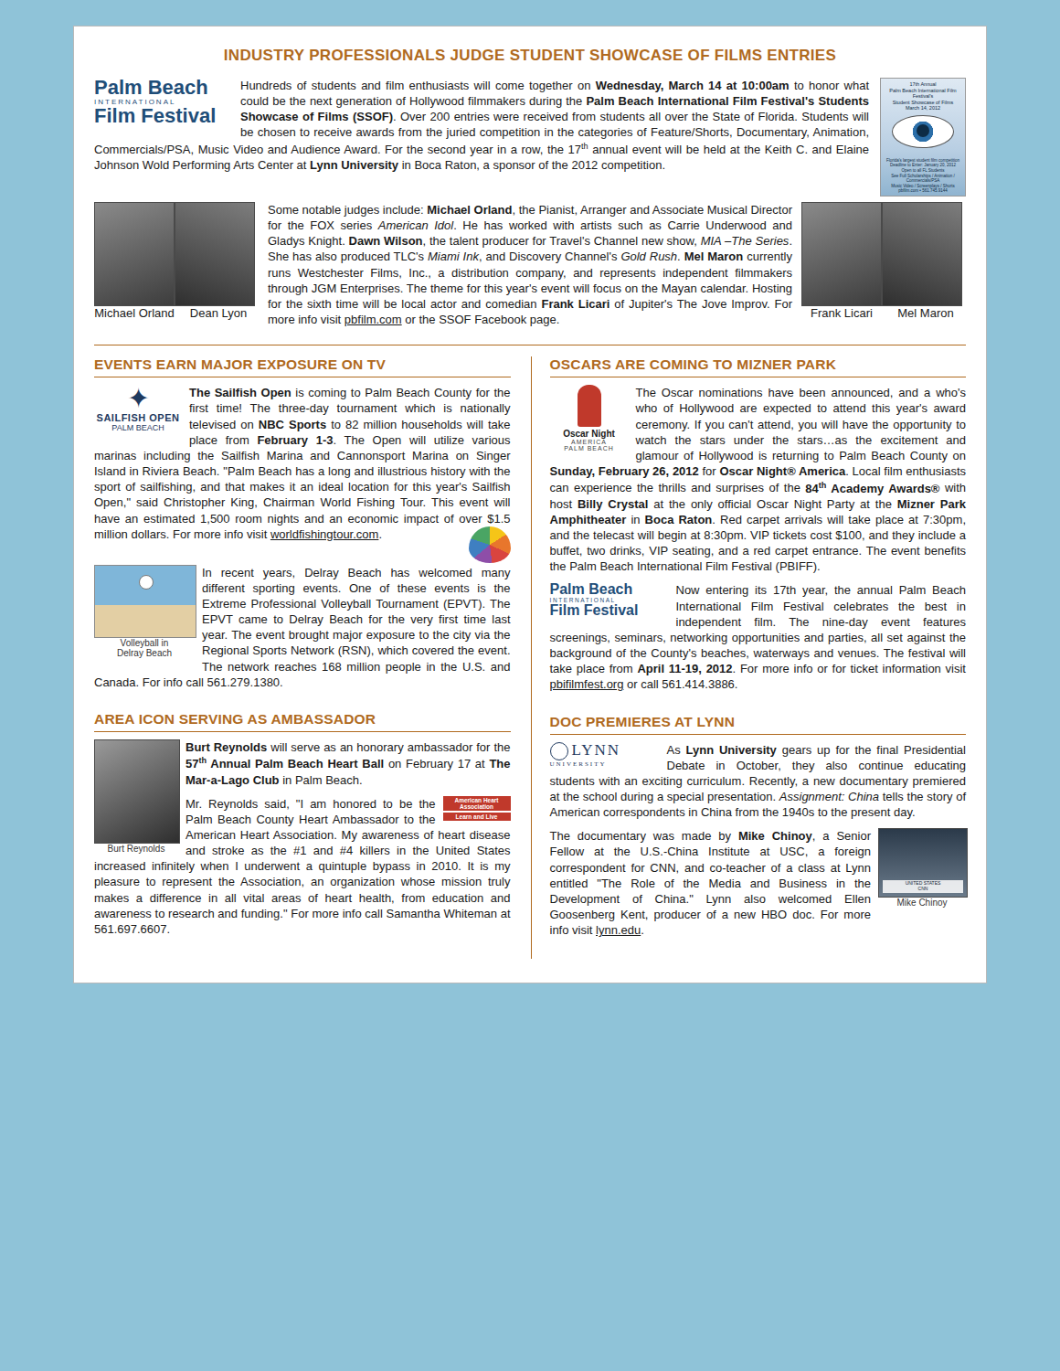INDUSTRY PROFESSIONALS JUDGE STUDENT SHOWCASE OF FILMS ENTRIES
Palm Beach
INTERNATIONAL
Film Festival
17th Annual
Palm Beach International Film Festival's
Student Showcase of Films
March 14, 2012
Florida's largest student film competition
Deadline to Enter: January 20, 2012
Open to all FL Students
See Full Scholarships / Animation / Commercials/PSA
Music Video / Screenplays / Shorts
pbfilm.com • 561.745.9144
Hundreds of students and film enthusiasts will come together on Wednesday, March 14 at 10:00am to honor what could be the next generation of Hollywood filmmakers during the Palm Beach International Film Festival's Students Showcase of Films (SSOF). Over 200 entries were received from students all over the State of Florida. Students will be chosen to receive awards from the juried competition in the categories of Feature/Shorts, Documentary, Animation, Commercials/PSA, Music Video and Audience Award. For the second year in a row, the 17th annual event will be held at the Keith C. and Elaine Johnson Wold Performing Arts Center at Lynn University in Boca Raton, a sponsor of the 2012 competition.
Michael Orland Dean Lyon
Frank Licari Mel Maron
Some notable judges include: Michael Orland, the Pianist, Arranger and Associate Musical Director for the FOX series American Idol. He has worked with artists such as Carrie Underwood and Gladys Knight. Dawn Wilson, the talent producer for Travel's Channel new show, MIA –The Series. She has also produced TLC's Miami Ink, and Discovery Channel's Gold Rush. Mel Maron currently runs Westchester Films, Inc., a distribution company, and represents independent filmmakers through JGM Enterprises. The theme for this year's event will focus on the Mayan calendar. Hosting for the sixth time will be local actor and comedian Frank Licari of Jupiter's The Jove Improv. For more info visit pbfilm.com or the SSOF Facebook page.
EVENTS EARN MAJOR EXPOSURE ON TV
✦
SAILFISH OPEN
PALM BEACH
The Sailfish Open is coming to Palm Beach County for the first time! The three-day tournament which is nationally televised on NBC Sports to 82 million households will take place from February 1-3. The Open will utilize various marinas including the Sailfish Marina and Cannonsport Marina on Singer Island in Riviera Beach. "Palm Beach has a long and illustrious history with the sport of sailfishing, and that makes it an ideal location for this year's Sailfish Open," said Christopher King, Chairman World Fishing Tour. This event will have an estimated 1,500 room nights and an economic impact of over $1.5 million dollars. For more info visit worldfishingtour.com.
Volleyball in
Delray Beach
In recent years, Delray Beach has welcomed many different sporting events. One of these events is the Extreme Professional Volleyball Tournament (EPVT). The EPVT came to Delray Beach for the very first time last year. The event brought major exposure to the city via the Regional Sports Network (RSN), which covered the event. The network reaches 168 million people in the U.S. and Canada. For info call 561.279.1380.
AREA ICON SERVING AS AMBASSADOR
Burt Reynolds
Burt Reynolds will serve as an honorary ambassador for the 57th Annual Palm Beach Heart Ball on February 17 at The Mar-a-Lago Club in Palm Beach.
American Heart Association
Learn and Live
Mr. Reynolds said, "I am honored to be the Palm Beach County Heart Ambassador to the American Heart Association. My awareness of heart disease and stroke as the #1 and #4 killers in the United States increased infinitely when I underwent a quintuple bypass in 2010. It is my pleasure to represent the Association, an organization whose mission truly makes a difference in all vital areas of heart health, from education and awareness to research and funding." For more info call Samantha Whiteman at 561.697.6607.
OSCARS ARE COMING TO MIZNER PARK
Oscar Night
AMERICA
PALM BEACH
The Oscar nominations have been announced, and a who's who of Hollywood are expected to attend this year's award ceremony. If you can't attend, you will have the opportunity to watch the stars under the stars…as the excitement and glamour of Hollywood is returning to Palm Beach County on Sunday, February 26, 2012 for Oscar Night® America. Local film enthusiasts can experience the thrills and surprises of the 84th Academy Awards® with host Billy Crystal at the only official Oscar Night Party at the Mizner Park Amphitheater in Boca Raton. Red carpet arrivals will take place at 7:30pm, and the telecast will begin at 8:30pm. VIP tickets cost $100, and they include a buffet, two drinks, VIP seating, and a red carpet entrance. The event benefits the Palm Beach International Film Festival (PBIFF).
Palm Beach
INTERNATIONAL
Film Festival
Now entering its 17th year, the annual Palm Beach International Film Festival celebrates the best in independent film. The nine-day event features screenings, seminars, networking opportunities and parties, all set against the background of the County's beaches, waterways and venues. The festival will take place from April 11-19, 2012. For more info or for ticket information visit pbifilmfest.org or call 561.414.3886.
DOC PREMIERES AT LYNN
LYNN
UNIVERSITY
As Lynn University gears up for the final Presidential Debate in October, they also continue educating students with an exciting curriculum. Recently, a new documentary premiered at the school during a special presentation. Assignment: China tells the story of American correspondents in China from the 1940s to the present day.
UNITED STATES
CNN
Mike Chinoy
The documentary was made by Mike Chinoy, a Senior Fellow at the U.S.-China Institute at USC, a foreign correspondent for CNN, and co-teacher of a class at Lynn entitled "The Role of the Media and Business in the Development of China." Lynn also welcomed Ellen Goosenberg Kent, producer of a new HBO doc. For more info visit lynn.edu.